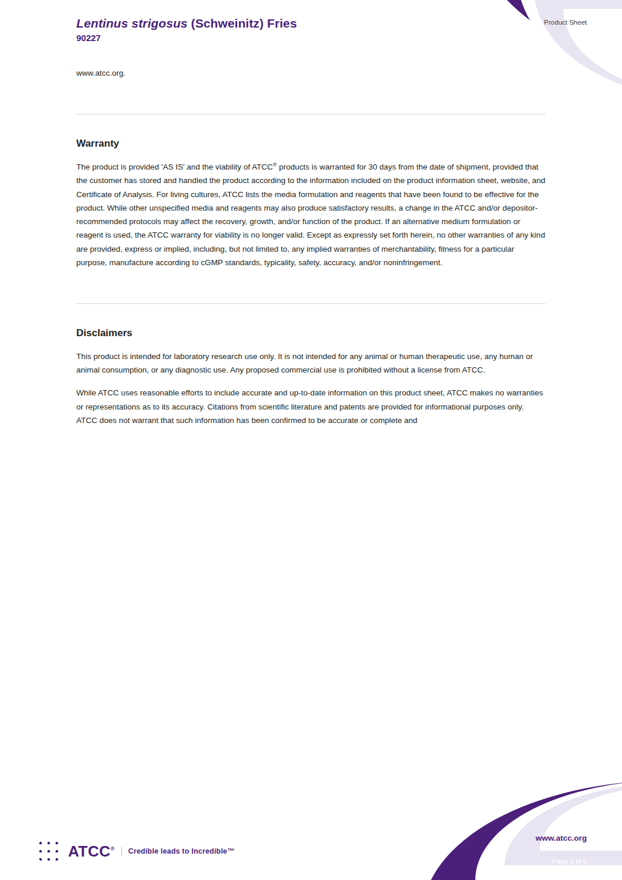Lentinus strigosus (Schweinitz) Fries
90227
Product Sheet
www.atcc.org.
Warranty
The product is provided 'AS IS' and the viability of ATCC® products is warranted for 30 days from the date of shipment, provided that the customer has stored and handled the product according to the information included on the product information sheet, website, and Certificate of Analysis. For living cultures, ATCC lists the media formulation and reagents that have been found to be effective for the product. While other unspecified media and reagents may also produce satisfactory results, a change in the ATCC and/or depositor-recommended protocols may affect the recovery, growth, and/or function of the product. If an alternative medium formulation or reagent is used, the ATCC warranty for viability is no longer valid. Except as expressly set forth herein, no other warranties of any kind are provided, express or implied, including, but not limited to, any implied warranties of merchantability, fitness for a particular purpose, manufacture according to cGMP standards, typicality, safety, accuracy, and/or noninfringement.
Disclaimers
This product is intended for laboratory research use only. It is not intended for any animal or human therapeutic use, any human or animal consumption, or any diagnostic use. Any proposed commercial use is prohibited without a license from ATCC.
While ATCC uses reasonable efforts to include accurate and up-to-date information on this product sheet, ATCC makes no warranties or representations as to its accuracy. Citations from scientific literature and patents are provided for informational purposes only. ATCC does not warrant that such information has been confirmed to be accurate or complete and
ATCC®
Credible leads to Incredible™
www.atcc.org
Page 3 of 5